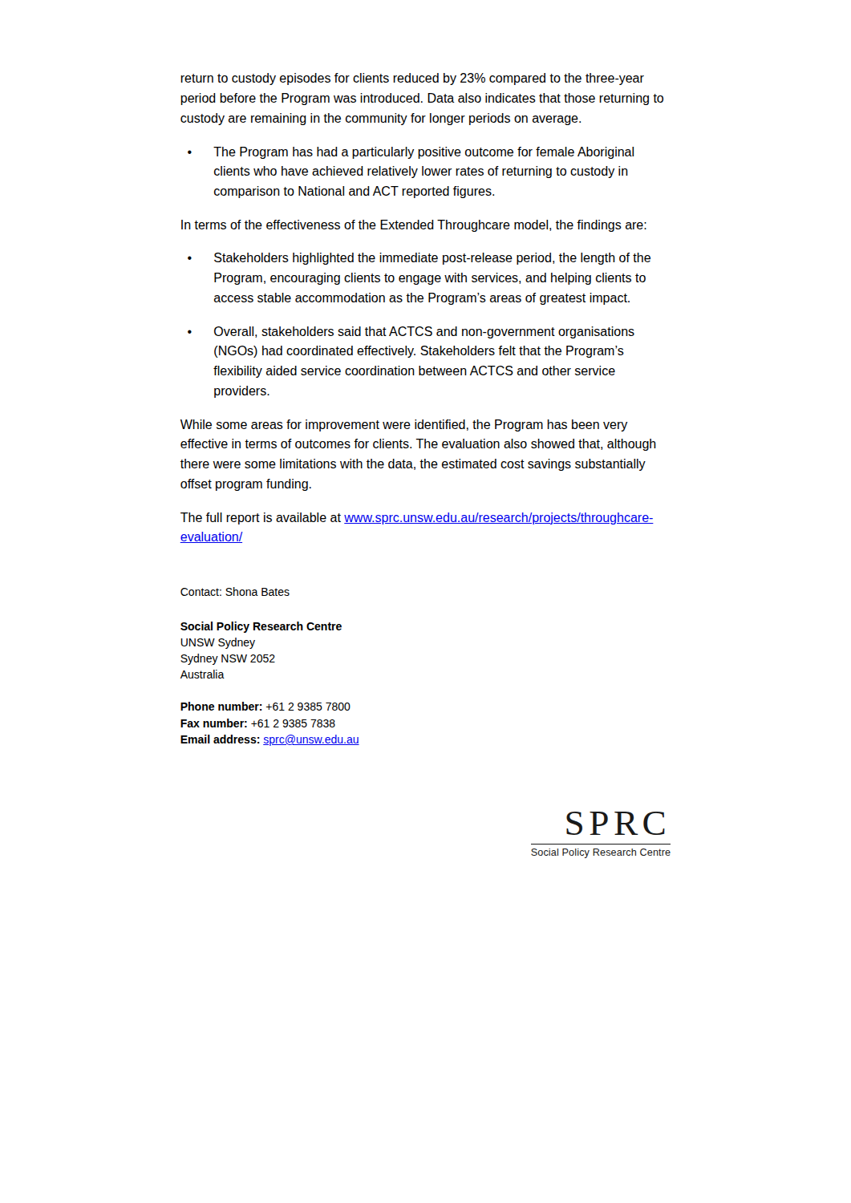return to custody episodes for clients reduced by 23% compared to the three-year period before the Program was introduced. Data also indicates that those returning to custody are remaining in the community for longer periods on average.
The Program has had a particularly positive outcome for female Aboriginal clients who have achieved relatively lower rates of returning to custody in comparison to National and ACT reported figures.
In terms of the effectiveness of the Extended Throughcare model, the findings are:
Stakeholders highlighted the immediate post-release period, the length of the Program, encouraging clients to engage with services, and helping clients to access stable accommodation as the Program’s areas of greatest impact.
Overall, stakeholders said that ACTCS and non-government organisations (NGOs) had coordinated effectively. Stakeholders felt that the Program’s flexibility aided service coordination between ACTCS and other service providers.
While some areas for improvement were identified, the Program has been very effective in terms of outcomes for clients. The evaluation also showed that, although there were some limitations with the data, the estimated cost savings substantially offset program funding.
The full report is available at www.sprc.unsw.edu.au/research/projects/throughcare-evaluation/
Contact: Shona Bates
Social Policy Research Centre
UNSW Sydney
Sydney NSW 2052
Australia
Phone number: +61 2 9385 7800
Fax number: +61 2 9385 7838
Email address: sprc@unsw.edu.au
SPRC
Social Policy Research Centre